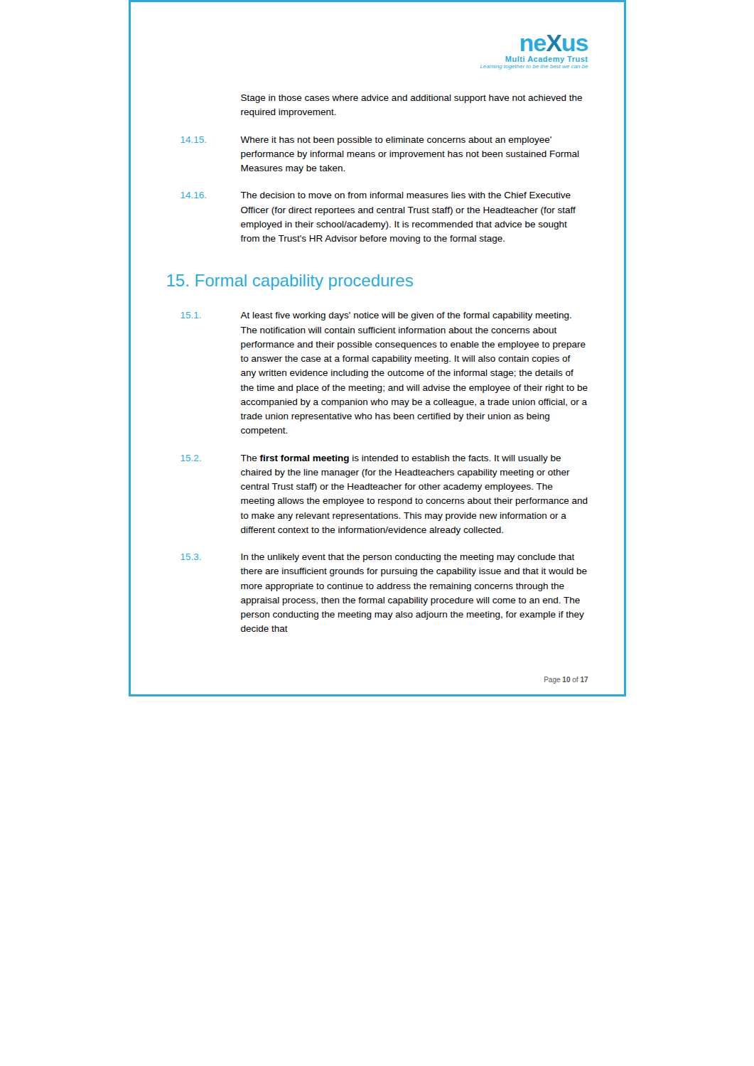neXus
Multi Academy Trust
Learning together to be the best we can be
Stage in those cases where advice and additional support have not achieved the required improvement.
14.15.
Where it has not been possible to eliminate concerns about an employee' performance by informal means or improvement has not been sustained Formal Measures may be taken.
14.16.
The decision to move on from informal measures lies with the Chief Executive Officer (for direct reportees and central Trust staff) or the Headteacher (for staff employed in their school/academy). It is recommended that advice be sought from the Trust's HR Advisor before moving to the formal stage.
15. Formal capability procedures
15.1.
At least five working days' notice will be given of the formal capability meeting. The notification will contain sufficient information about the concerns about performance and their possible consequences to enable the employee to prepare to answer the case at a formal capability meeting. It will also contain copies of any written evidence including the outcome of the informal stage; the details of the time and place of the meeting; and will advise the employee of their right to be accompanied by a companion who may be a colleague, a trade union official, or a trade union representative who has been certified by their union as being competent.
15.2.
The first formal meeting is intended to establish the facts. It will usually be chaired by the line manager (for the Headteachers capability meeting or other central Trust staff) or the Headteacher for other academy employees. The meeting allows the employee to respond to concerns about their performance and to make any relevant representations. This may provide new information or a different context to the information/evidence already collected.
15.3.
In the unlikely event that the person conducting the meeting may conclude that there are insufficient grounds for pursuing the capability issue and that it would be more appropriate to continue to address the remaining concerns through the appraisal process, then the formal capability procedure will come to an end. The person conducting the meeting may also adjourn the meeting, for example if they decide that
Page 10 of 17